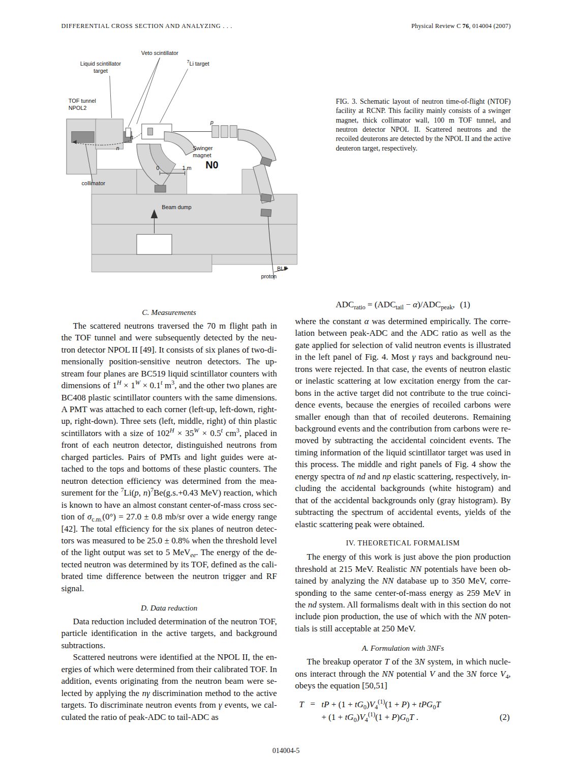Differential cross section and analyzing . . .
Physical Review C 76, 014004 (2007)
0 1 m Veto scintillator Liquid scintillator target 7Li target TOF tunnel NPOL2 collimator Swinger magnet p n n N0 Beam dump BLP proton beam
FIG. 3. Schematic layout of neutron time-of-flight (NTOF) facility at RCNP. This facility mainly consists of a swinger magnet, thick collimator wall, 100 m TOF tunnel, and neutron detector NPOL II. Scattered neutrons and the recoiled deuterons are detected by the NPOL II and the active deuteron target, respectively.
C. Measurements
The scattered neutrons traversed the 70 m flight path in the TOF tunnel and were subsequently detected by the neutron detector NPOL II [49]. It consists of six planes of two-dimensionally position-sensitive neutron detectors. The upstream four planes are BC519 liquid scintillator counters with dimensions of 1H × 1W × 0.1t m3, and the other two planes are BC408 plastic scintillator counters with the same dimensions. A PMT was attached to each corner (left-up, left-down, right-up, right-down). Three sets (left, middle, right) of thin plastic scintillators with a size of 102H × 35W × 0.5t cm3, placed in front of each neutron detector, distinguished neutrons from charged particles. Pairs of PMTs and light guides were attached to the tops and bottoms of these plastic counters. The neutron detection efficiency was determined from the measurement for the 7Li(p, n)7Be(g.s.+0.43 MeV) reaction, which is known to have an almost constant center-of-mass cross section of σc.m.(0°) = 27.0 ± 0.8 mb/sr over a wide energy range [42]. The total efficiency for the six planes of neutron detectors was measured to be 25.0 ± 0.8% when the threshold level of the light output was set to 5 MeVee. The energy of the detected neutron was determined by its TOF, defined as the calibrated time difference between the neutron trigger and RF signal.
D. Data reduction
Data reduction included determination of the neutron TOF, particle identification in the active targets, and background subtractions.
Scattered neutrons were identified at the NPOL II, the energies of which were determined from their calibrated TOF. In addition, events originating from the neutron beam were selected by applying the nγ discrimination method to the active targets. To discriminate neutron events from γ events, we calculated the ratio of peak-ADC to tail-ADC as
ADCratio = (ADCtail − α)/ADCpeak,
(1)
where the constant α was determined empirically. The correlation between peak-ADC and the ADC ratio as well as the gate applied for selection of valid neutron events is illustrated in the left panel of Fig. 4. Most γ rays and background neutrons were rejected. In that case, the events of neutron elastic or inelastic scattering at low excitation energy from the carbons in the active target did not contribute to the true coincidence events, because the energies of recoiled carbons were smaller enough than that of recoiled deuterons. Remaining background events and the contribution from carbons were removed by subtracting the accidental coincident events. The timing information of the liquid scintillator target was used in this process. The middle and right panels of Fig. 4 show the energy spectra of nd and np elastic scattering, respectively, including the accidental backgrounds (white histogram) and that of the accidental backgrounds only (gray histogram). By subtracting the spectrum of accidental events, yields of the elastic scattering peak were obtained.
IV. Theoretical formalism
The energy of this work is just above the pion production threshold at 215 MeV. Realistic NN potentials have been obtained by analyzing the NN database up to 350 MeV, corresponding to the same center-of-mass energy as 259 MeV in the nd system. All formalisms dealt with in this section do not include pion production, the use of which with the NN potentials is still acceptable at 250 MeV.
A. Formulation with 3NFs
The breakup operator T of the 3N system, in which nucleons interact through the NN potential V and the 3N force V4, obeys the equation [50,51]
| T | = | t P + (1 + t G 0 ) V 4 (1) (1 + P ) + t P G 0 T | |
| | | + (1 + t G 0 ) V 4 (1) (1 + P ) G 0 T . | (2) |
014004-5